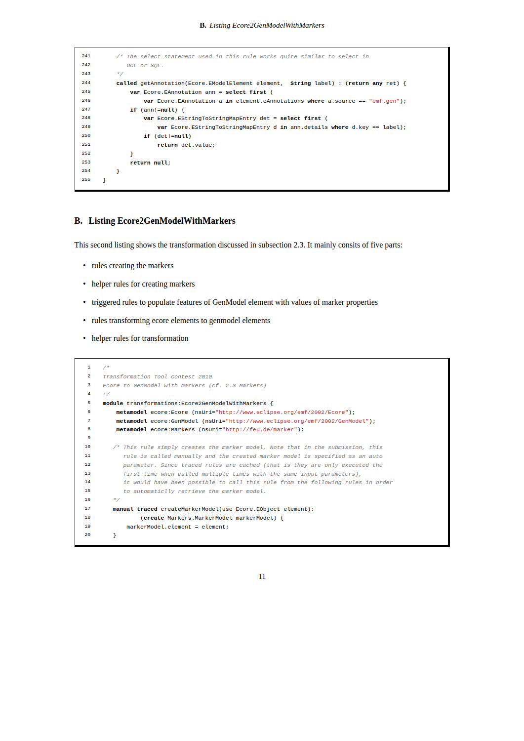B. Listing Ecore2GenModelWithMarkers
241      /* The select statement used in this rule works quite similar to select in
242         OCL or SQL.
243      */
244      called getAnnotation(Ecore.EModelElement element,  String label) : (return any ret) {
245          var Ecore.EAnnotation ann = select first (
246              var Ecore.EAnnotation a in element.eAnnotations where a.source == "emf.gen");
247          if (ann!=null) {
248              var Ecore.EStringToStringMapEntry det = select first (
249                  var Ecore.EStringToStringMapEntry d in ann.details where d.key == label);
250              if (det!=null)
251                  return det.value;
252          }
253          return null;
254      }
255  }
B. Listing Ecore2GenModelWithMarkers
This second listing shows the transformation discussed in subsection 2.3. It mainly consits of five parts:
rules creating the markers
helper rules for creating markers
triggered rules to populate features of GenModel element with values of marker properties
rules transforming ecore elements to genmodel elements
helper rules for transformation
1  /*
2  Transformation Tool Contest 2010
3  Ecore to GenModel with markers (cf. 2.3 Markers)
4  */
5  module transformations:Ecore2GenModelWithMarkers {
6      metamodel ecore:Ecore (nsUri="http://www.eclipse.org/emf/2002/Ecore");
7      metamodel ecore:GenModel (nsUri="http://www.eclipse.org/emf/2002/GenModel");
8      metamodel ecore:Markers (nsUri="http://feu.de/marker");
9
10     /* This rule simply creates the marker model. Note that in the submission, this
11        rule is called manually and the created marker model is specified as an auto
12        parameter. Since traced rules are cached (that is they are only executed the
13        first time when called multiple times with the same input parameters),
14        it would have been possible to call this rule from the following rules in order
15        to automaticlly retrieve the marker model.
16     */
17     manual traced createMarkerModel(use Ecore.EObject element):
18             (create Markers.MarkerModel markerModel) {
19         markerModel.element = element;
20     }
11